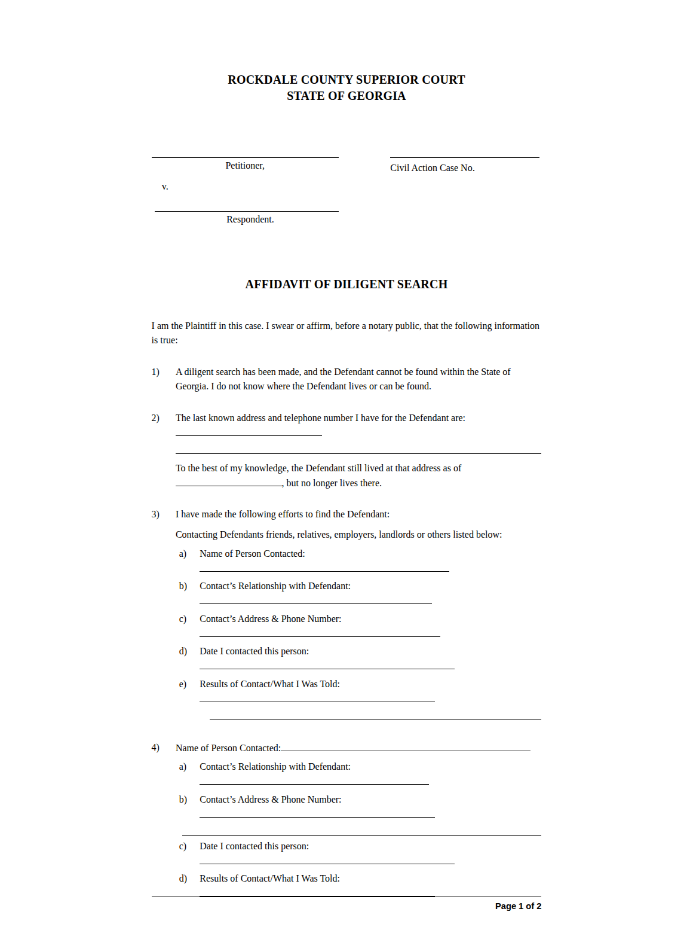ROCKDALE COUNTY SUPERIOR COURT
STATE OF GEORGIA
| Petitioner, v. Respondent. | Civil Action Case No . |
AFFIDAVIT OF DILIGENT SEARCH
I am the Plaintiff in this case. I swear or affirm, before a notary public, that the following information is true:
A diligent search has been made, and the Defendant cannot be found within the State of Georgia. I do not know where the Defendant lives or can be found.
The last known address and telephone number I have for the Defendant are:
To the best of my knowledge, the Defendant still lived at that address as of , but no longer lives there.
I have made the following efforts to find the Defendant:
Contacting Defendants friends, relatives, employers, landlords or others listed below:
Name of Person Contacted:
Contact’s Relationship with Defendant:
Contact’s Address & Phone Number:
Date I contacted this person:
Results of Contact/What I Was Told:
Name of Person Contacted:
Contact’s Relationship with Defendant:
Contact’s Address & Phone Number:
Date I contacted this person:
Results of Contact/What I Was Told:
Page 1 of 2